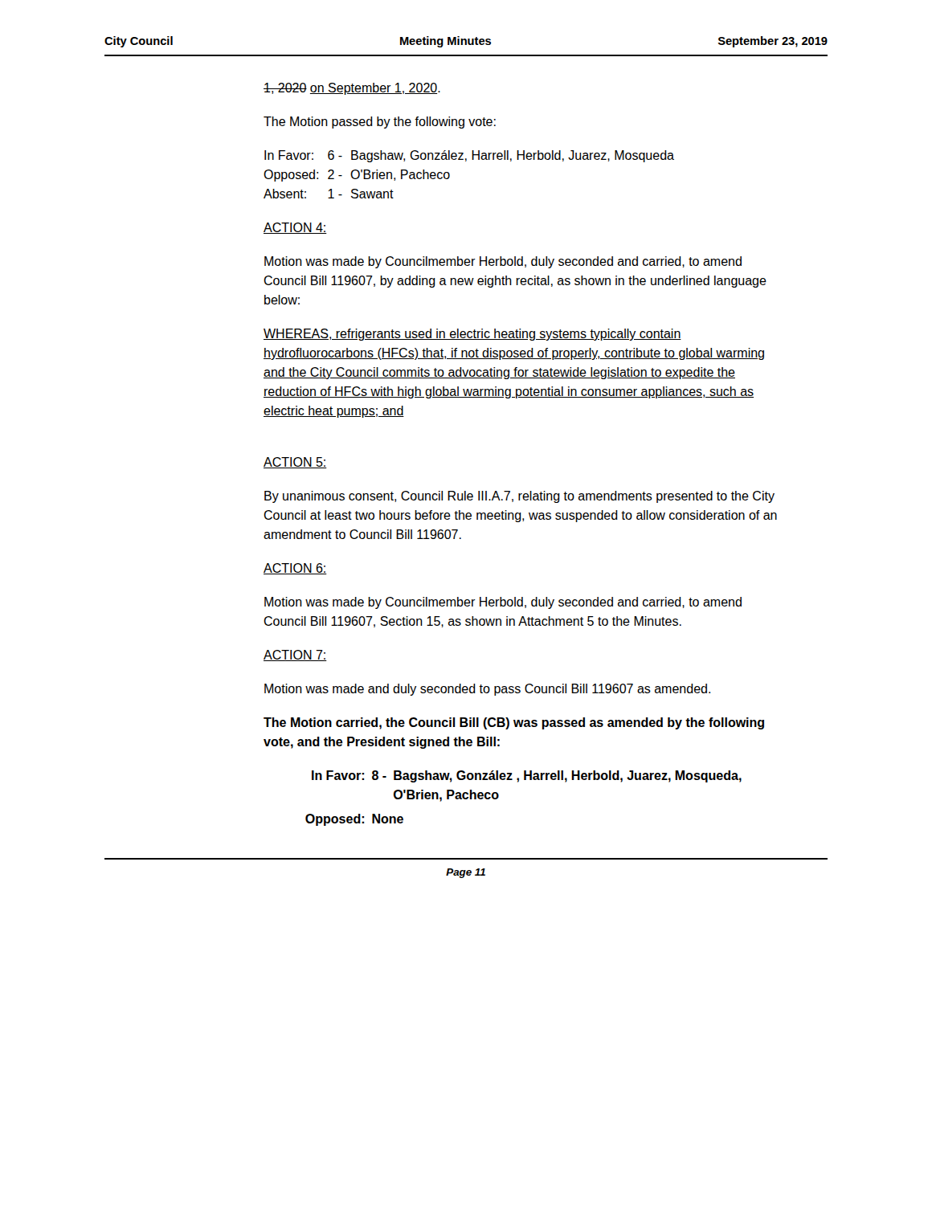City Council Meeting Minutes September 23, 2019
1, 2020 on September 1, 2020.
The Motion passed by the following vote:
| In Favor: | 6 - | Bagshaw, González, Harrell, Herbold, Juarez, Mosqueda |
| Opposed: | 2 - | O'Brien, Pacheco |
| Absent: | 1 - | Sawant |
ACTION 4:
Motion was made by Councilmember Herbold, duly seconded and carried, to amend Council Bill 119607, by adding a new eighth recital, as shown in the underlined language below:
WHEREAS, refrigerants used in electric heating systems typically contain hydrofluorocarbons (HFCs) that, if not disposed of properly, contribute to global warming and the City Council commits to advocating for statewide legislation to expedite the reduction of HFCs with high global warming potential in consumer appliances, such as electric heat pumps; and
ACTION 5:
By unanimous consent, Council Rule III.A.7, relating to amendments presented to the City Council at least two hours before the meeting, was suspended to allow consideration of an amendment to Council Bill 119607.
ACTION 6:
Motion was made by Councilmember Herbold, duly seconded and carried, to amend Council Bill 119607, Section 15, as shown in Attachment 5 to the Minutes.
ACTION 7:
Motion was made and duly seconded to pass Council Bill 119607 as amended.
The Motion carried, the Council Bill (CB) was passed as amended by the following vote, and the President signed the Bill:
| In Favor: | 8 - | Bagshaw, González , Harrell, Herbold, Juarez, Mosqueda, O'Brien, Pacheco |
| Opposed: | None |
Page 11